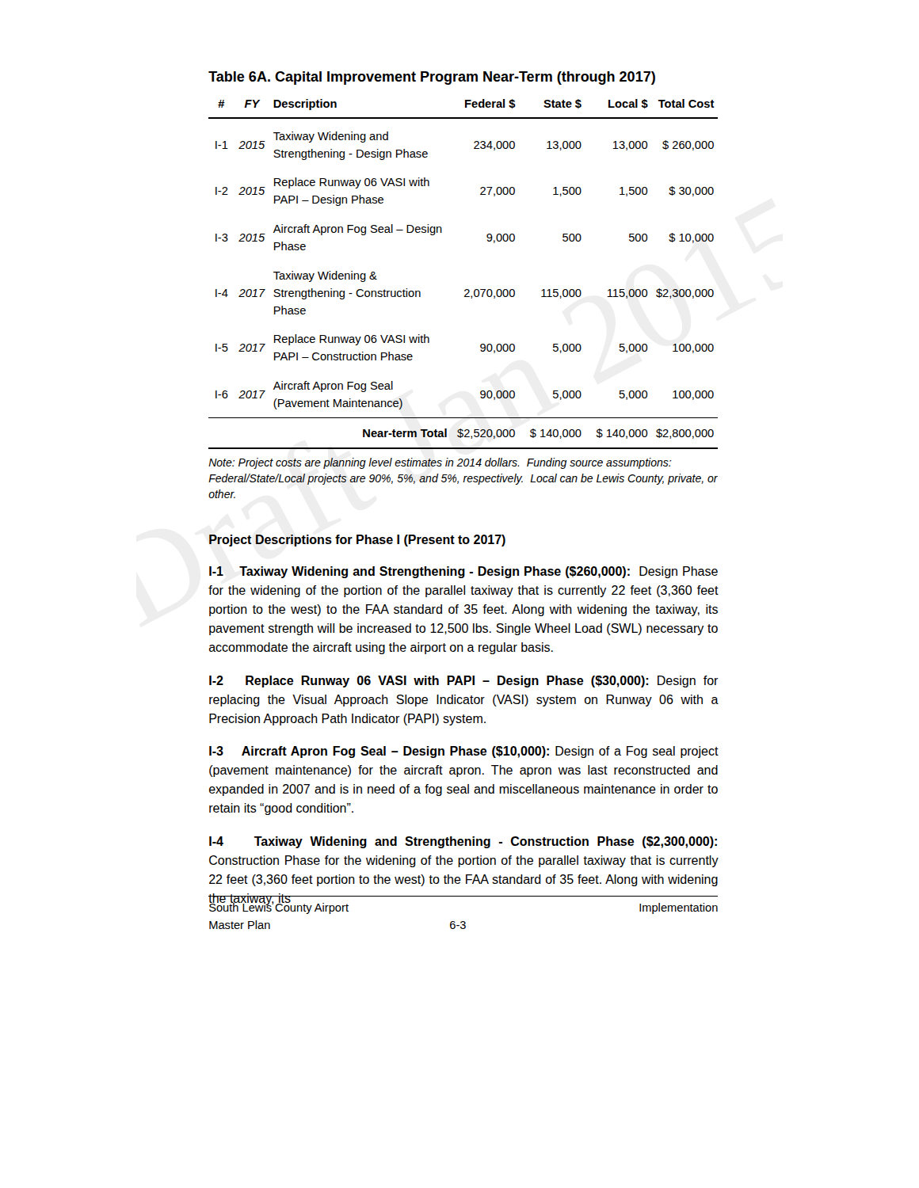Draft Jan 2015
Table 6A. Capital Improvement Program Near-Term (through 2017)
| # | FY | Description | Federal $ | State $ | Local $ | Total Cost |
| --- | --- | --- | --- | --- | --- | --- |
| I-1 | 2015 | Taxiway Widening and Strengthening - Design Phase | 234,000 | 13,000 | 13,000 | $ 260,000 |
| I-2 | 2015 | Replace Runway 06 VASI with PAPI – Design Phase | 27,000 | 1,500 | 1,500 | $ 30,000 |
| I-3 | 2015 | Aircraft Apron Fog Seal – Design Phase | 9,000 | 500 | 500 | $ 10,000 |
| I-4 | 2017 | Taxiway Widening & Strengthening - Construction Phase | 2,070,000 | 115,000 | 115,000 | $2,300,000 |
| I-5 | 2017 | Replace Runway 06 VASI with PAPI – Construction Phase | 90,000 | 5,000 | 5,000 | 100,000 |
| I-6 | 2017 | Aircraft Apron Fog Seal (Pavement Maintenance) | 90,000 | 5,000 | 5,000 | 100,000 |
| Near-term Total | $2,520,000 | $ 140,000 | $ 140,000 | $2,800,000 |
Note: Project costs are planning level estimates in 2014 dollars. Funding source assumptions: Federal/State/Local projects are 90%, 5%, and 5%, respectively. Local can be Lewis County, private, or other.
Project Descriptions for Phase I (Present to 2017)
I-1 Taxiway Widening and Strengthening - Design Phase ($260,000): Design Phase for the widening of the portion of the parallel taxiway that is currently 22 feet (3,360 feet portion to the west) to the FAA standard of 35 feet. Along with widening the taxiway, its pavement strength will be increased to 12,500 lbs. Single Wheel Load (SWL) necessary to accommodate the aircraft using the airport on a regular basis.
I-2 Replace Runway 06 VASI with PAPI – Design Phase ($30,000): Design for replacing the Visual Approach Slope Indicator (VASI) system on Runway 06 with a Precision Approach Path Indicator (PAPI) system.
I-3 Aircraft Apron Fog Seal – Design Phase ($10,000): Design of a Fog seal project (pavement maintenance) for the aircraft apron. The apron was last reconstructed and expanded in 2007 and is in need of a fog seal and miscellaneous maintenance in order to retain its “good condition”.
I-4 Taxiway Widening and Strengthening - Construction Phase ($2,300,000): Construction Phase for the widening of the portion of the parallel taxiway that is currently 22 feet (3,360 feet portion to the west) to the FAA standard of 35 feet. Along with widening the taxiway, its
South Lewis County Airport Implementation
Master Plan 6-3